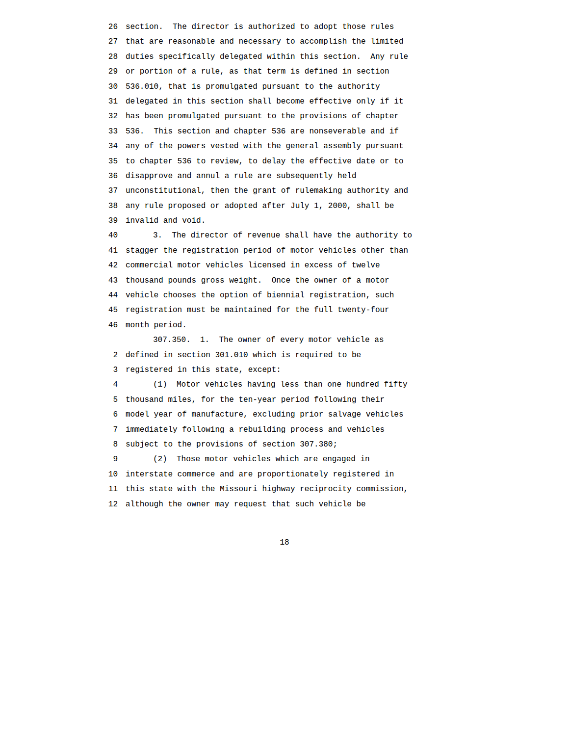26section. The director is authorized to adopt those rules
27that are reasonable and necessary to accomplish the limited
28duties specifically delegated within this section. Any rule
29or portion of a rule, as that term is defined in section
30536.010, that is promulgated pursuant to the authority
31delegated in this section shall become effective only if it
32has been promulgated pursuant to the provisions of chapter
33536. This section and chapter 536 are nonseverable and if
34any of the powers vested with the general assembly pursuant
35to chapter 536 to review, to delay the effective date or to
36disapprove and annul a rule are subsequently held
37unconstitutional, then the grant of rulemaking authority and
38any rule proposed or adopted after July 1, 2000, shall be
39invalid and void.
40 3. The director of revenue shall have the authority to
41stagger the registration period of motor vehicles other than
42commercial motor vehicles licensed in excess of twelve
43thousand pounds gross weight. Once the owner of a motor
44vehicle chooses the option of biennial registration, such
45registration must be maintained for the full twenty-four
46month period.
307.350. 1. The owner of every motor vehicle as
2defined in section 301.010 which is required to be
3registered in this state, except:
4 (1) Motor vehicles having less than one hundred fifty
5thousand miles, for the ten-year period following their
6model year of manufacture, excluding prior salvage vehicles
7immediately following a rebuilding process and vehicles
8subject to the provisions of section 307.380;
9 (2) Those motor vehicles which are engaged in
10interstate commerce and are proportionately registered in
11this state with the Missouri highway reciprocity commission,
12although the owner may request that such vehicle be
18